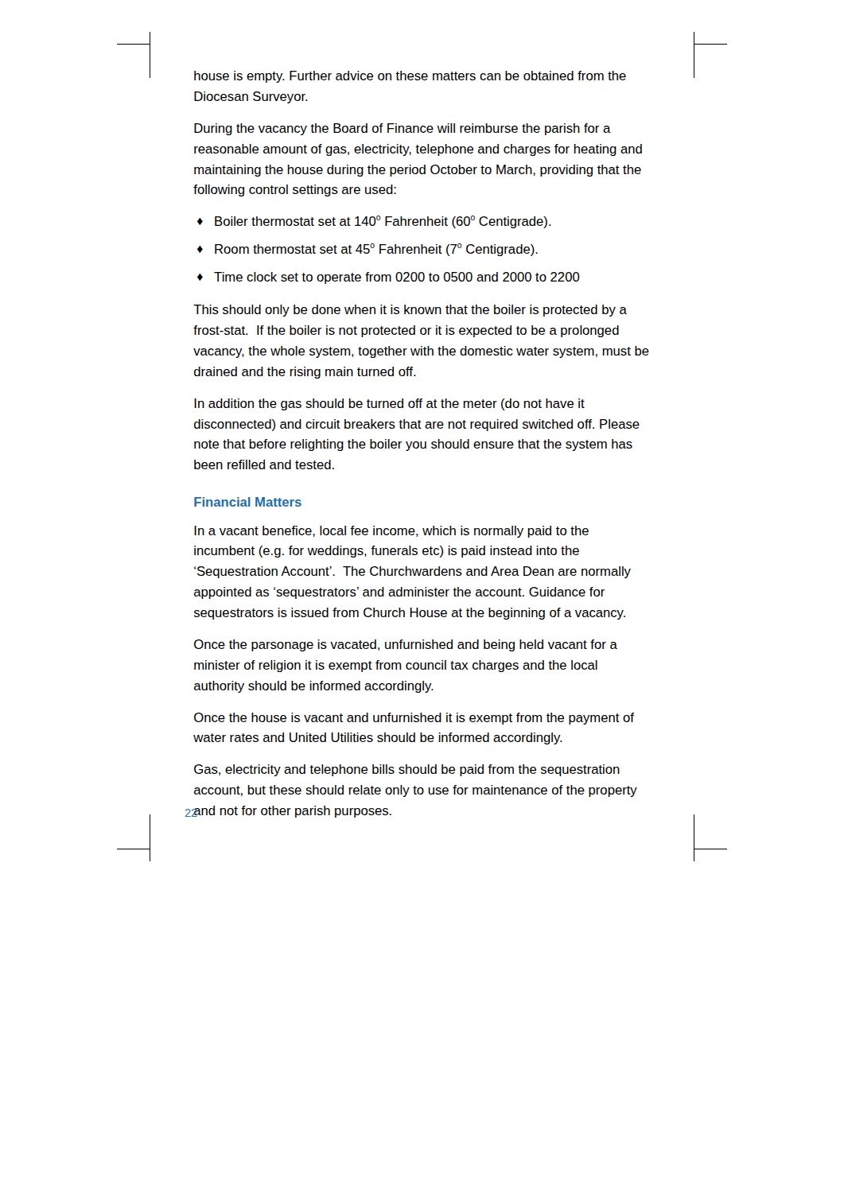house is empty. Further advice on these matters can be obtained from the Diocesan Surveyor.
During the vacancy the Board of Finance will reimburse the parish for a reasonable amount of gas, electricity, telephone and charges for heating and maintaining the house during the period October to March, providing that the following control settings are used:
Boiler thermostat set at 140o Fahrenheit (60o Centigrade).
Room thermostat set at 45o Fahrenheit (7o Centigrade).
Time clock set to operate from 0200 to 0500 and 2000 to 2200
This should only be done when it is known that the boiler is protected by a frost-stat. If the boiler is not protected or it is expected to be a prolonged vacancy, the whole system, together with the domestic water system, must be drained and the rising main turned off.
In addition the gas should be turned off at the meter (do not have it disconnected) and circuit breakers that are not required switched off. Please note that before relighting the boiler you should ensure that the system has been refilled and tested.
Financial Matters
In a vacant benefice, local fee income, which is normally paid to the incumbent (e.g. for weddings, funerals etc) is paid instead into the ‘Sequestration Account’. The Churchwardens and Area Dean are normally appointed as ‘sequestrators’ and administer the account. Guidance for sequestrators is issued from Church House at the beginning of a vacancy.
Once the parsonage is vacated, unfurnished and being held vacant for a minister of religion it is exempt from council tax charges and the local authority should be informed accordingly.
Once the house is vacant and unfurnished it is exempt from the payment of water rates and United Utilities should be informed accordingly.
Gas, electricity and telephone bills should be paid from the sequestration account, but these should relate only to use for maintenance of the property and not for other parish purposes.
22